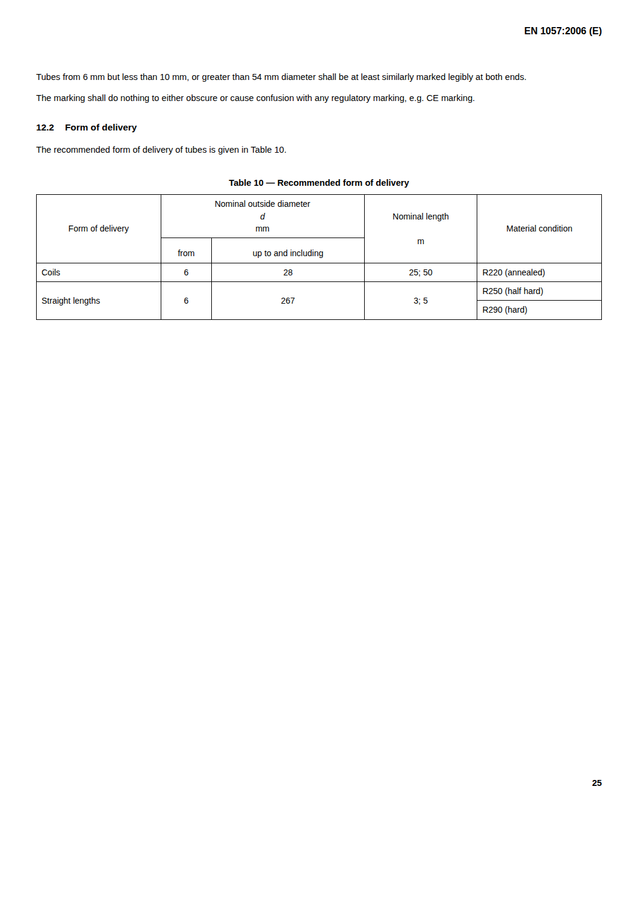EN 1057:2006 (E)
Tubes from 6 mm but less than 10 mm, or greater than 54 mm diameter shall be at least similarly marked legibly at both ends.
The marking shall do nothing to either obscure or cause confusion with any regulatory marking, e.g. CE marking.
12.2 Form of delivery
The recommended form of delivery of tubes is given in Table 10.
Table 10 — Recommended form of delivery
| Form of delivery | Nominal outside diameter d mm | Nominal length m | Material condition |
| --- | --- | --- | --- |
| from | up to and including |
| Coils | 6 | 28 | 25; 50 | R220 (annealed) |
| Straight lengths | 6 | 267 | 3; 5 | R250 (half hard) |
| R290 (hard) |
25